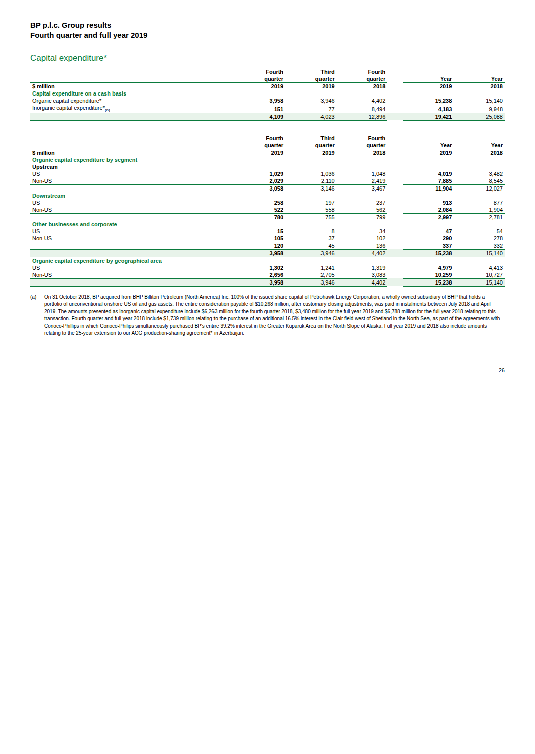BP p.l.c. Group results
Fourth quarter and full year 2019
Capital expenditure*
| | Fourth | Third | Fourth | | | |
| --- | --- | --- | --- | --- | --- | --- |
| | quarter | quarter | quarter | | Year | Year |
| $ million | 2019 | 2019 | 2018 | | 2019 | 2018 |
| Capital expenditure on a cash basis | | | | | | |
| Organic capital expenditure* | 3,958 | 3,946 | 4,402 | | 15,238 | 15,140 |
| Inorganic capital expenditure* (a) | 151 | 77 | 8,494 | | 4,183 | 9,948 |
| | 4,109 | 4,023 | 12,896 | | 19,421 | 25,088 |
| | Fourth | Third | Fourth | | | |
| --- | --- | --- | --- | --- | --- | --- |
| | quarter | quarter | quarter | | Year | Year |
| $ million | 2019 | 2019 | 2018 | | 2019 | 2018 |
| Organic capital expenditure by segment | | | | | | |
| Upstream | | | | | | |
| US | 1,029 | 1,036 | 1,048 | | 4,019 | 3,482 |
| Non-US | 2,029 | 2,110 | 2,419 | | 7,885 | 8,545 |
| | 3,058 | 3,146 | 3,467 | | 11,904 | 12,027 |
| Downstream | | | | | | |
| US | 258 | 197 | 237 | | 913 | 877 |
| Non-US | 522 | 558 | 562 | | 2,084 | 1,904 |
| | 780 | 755 | 799 | | 2,997 | 2,781 |
| Other businesses and corporate | | | | | | |
| US | 15 | 8 | 34 | | 47 | 54 |
| Non-US | 105 | 37 | 102 | | 290 | 278 |
| | 120 | 45 | 136 | | 337 | 332 |
| | 3,958 | 3,946 | 4,402 | | 15,238 | 15,140 |
| Organic capital expenditure by geographical area | | | | | | |
| US | 1,302 | 1,241 | 1,319 | | 4,979 | 4,413 |
| Non-US | 2,656 | 2,705 | 3,083 | | 10,259 | 10,727 |
| | 3,958 | 3,946 | 4,402 | | 15,238 | 15,140 |
(a) On 31 October 2018, BP acquired from BHP Billiton Petroleum (North America) Inc. 100% of the issued share capital of Petrohawk Energy Corporation, a wholly owned subsidiary of BHP that holds a portfolio of unconventional onshore US oil and gas assets. The entire consideration payable of $10,268 million, after customary closing adjustments, was paid in instalments between July 2018 and April 2019. The amounts presented as inorganic capital expenditure include $6,263 million for the fourth quarter 2018, $3,480 million for the full year 2019 and $6,788 million for the full year 2018 relating to this transaction. Fourth quarter and full year 2018 include $1,739 million relating to the purchase of an additional 16.5% interest in the Clair field west of Shetland in the North Sea, as part of the agreements with Conoco-Phillips in which Conoco-Philips simultaneously purchased BP's entire 39.2% interest in the Greater Kuparuk Area on the North Slope of Alaska. Full year 2019 and 2018 also include amounts relating to the 25-year extension to our ACG production-sharing agreement* in Azerbaijan.
26